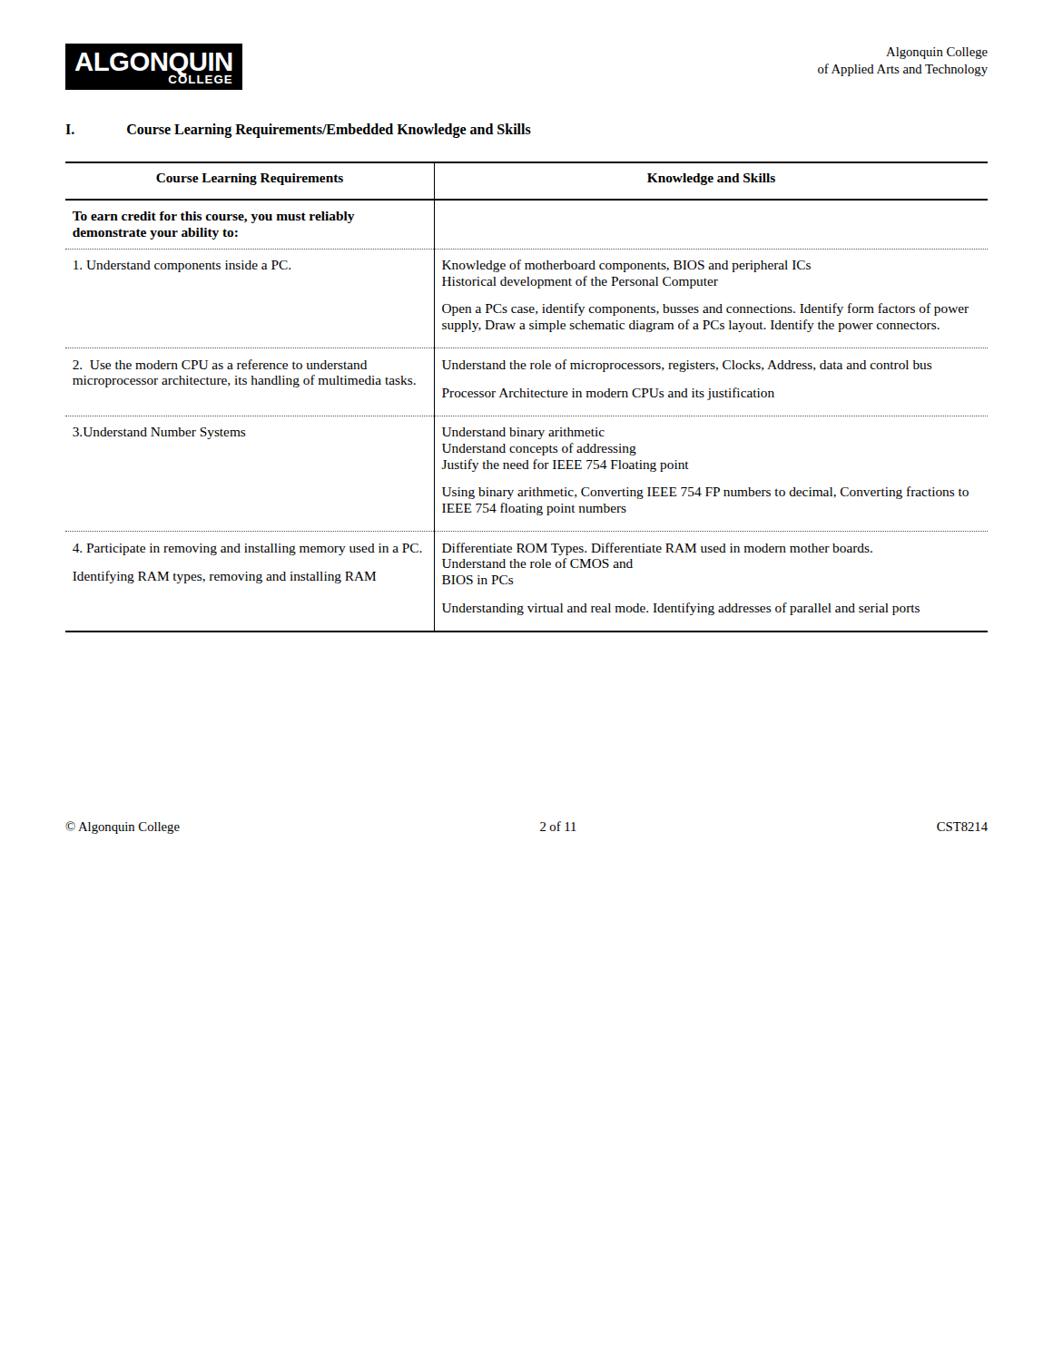ALGONQUIN COLLEGE
Algonquin College
of Applied Arts and Technology
I. Course Learning Requirements/Embedded Knowledge and Skills
| Course Learning Requirements | Knowledge and Skills |
| --- | --- |
| To earn credit for this course, you must reliably demonstrate your ability to: | |
| 1. Understand components inside a PC. | Knowledge of motherboard components, BIOS and peripheral ICs Historical development of the Personal Computer Open a PCs case, identify components, busses and connections. Identify form factors of power supply, Draw a simple schematic diagram of a PCs layout. Identify the power connectors. |
| 2. Use the modern CPU as a reference to understand microprocessor architecture, its handling of multimedia tasks. | Understand the role of microprocessors, registers, Clocks, Address, data and control bus Processor Architecture in modern CPUs and its justification |
| 3.Understand Number Systems | Understand binary arithmetic Understand concepts of addressing Justify the need for IEEE 754 Floating point Using binary arithmetic, Converting IEEE 754 FP numbers to decimal, Converting fractions to IEEE 754 floating point numbers |
| 4. Participate in removing and installing memory used in a PC. Identifying RAM types, removing and installing RAM | Differentiate ROM Types. Differentiate RAM used in modern mother boards. Understand the role of CMOS and BIOS in PCs Understanding virtual and real mode. Identifying addresses of parallel and serial ports |
© Algonquin College
2 of 11
CST8214